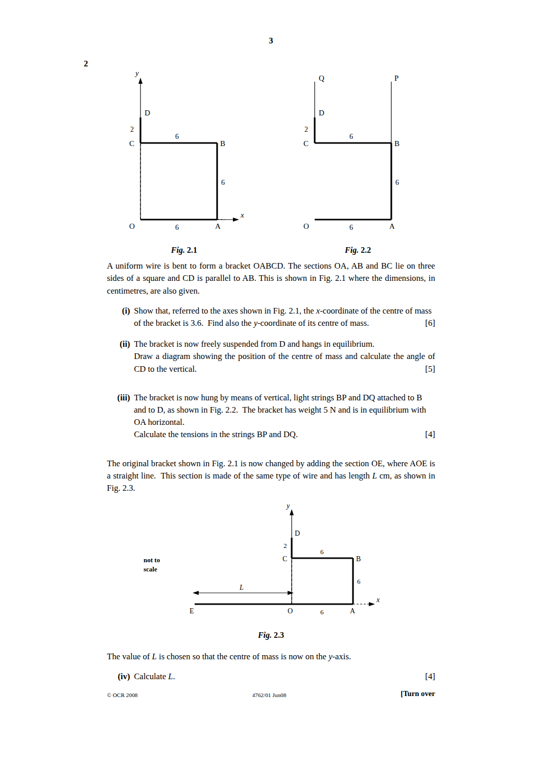3
2
y x D 2 C B O A 6 6 6
Fig. 2.1
Q P D 2 C B O A 6 6 6
Fig. 2.2
A uniform wire is bent to form a bracket OABCD. The sections OA, AB and BC lie on three sides of a square and CD is parallel to AB. This is shown in Fig. 2.1 where the dimensions, in centimetres, are also given.
(i) Show that, referred to the axes shown in Fig. 2.1, the x-coordinate of the centre of mass of the bracket is 3.6. Find also the y-coordinate of its centre of mass.[6]
(ii) The bracket is now freely suspended from D and hangs in equilibrium.
Draw a diagram showing the position of the centre of mass and calculate the angle of CD to the vertical.[5]
(iii) The bracket is now hung by means of vertical, light strings BP and DQ attached to B and to D, as shown in Fig. 2.2. The bracket has weight 5 N and is in equilibrium with OA horizontal.
Calculate the tensions in the strings BP and DQ.[4]
The original bracket shown in Fig. 2.1 is now changed by adding the section OE, where AOE is a straight line. This section is made of the same type of wire and has length L cm, as shown in Fig. 2.3.
y x L D 2 C B O A E 6 6 6 not to scale
Fig. 2.3
The value of L is chosen so that the centre of mass is now on the y-axis.
(iv) Calculate L.[4]
© OCR 2008 4762/01 Jun08 [Turn over